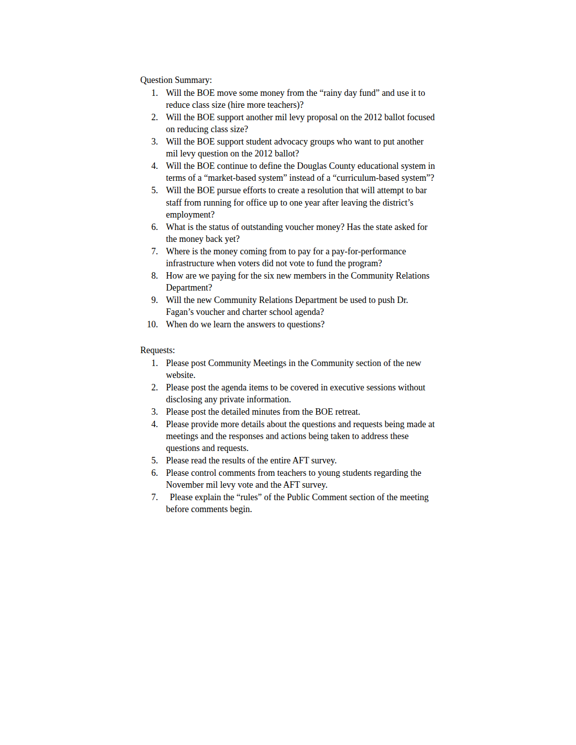Question Summary:
Will the BOE move some money from the “rainy day fund” and use it to reduce class size (hire more teachers)?
Will the BOE support another mil levy proposal on the 2012 ballot focused on reducing class size?
Will the BOE support student advocacy groups who want to put another mil levy question on the 2012 ballot?
Will the BOE continue to define the Douglas County educational system in terms of a “market-based system” instead of a “curriculum-based system”?
Will the BOE pursue efforts to create a resolution that will attempt to bar staff from running for office up to one year after leaving the district’s employment?
What is the status of outstanding voucher money? Has the state asked for the money back yet?
Where is the money coming from to pay for a pay-for-performance infrastructure when voters did not vote to fund the program?
How are we paying for the six new members in the Community Relations Department?
Will the new Community Relations Department be used to push Dr. Fagan’s voucher and charter school agenda?
When do we learn the answers to questions?
Requests:
Please post Community Meetings in the Community section of the new website.
Please post the agenda items to be covered in executive sessions without disclosing any private information.
Please post the detailed minutes from the BOE retreat.
Please provide more details about the questions and requests being made at meetings and the responses and actions being taken to address these questions and requests.
Please read the results of the entire AFT survey.
Please control comments from teachers to young students regarding the November mil levy vote and the AFT survey.
Please explain the “rules” of the Public Comment section of the meeting before comments begin.